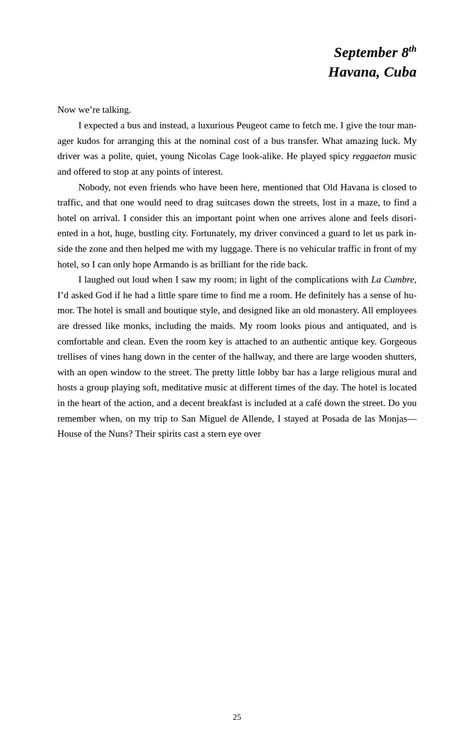September 8th Havana, Cuba
Now we’re talking.
I expected a bus and instead, a luxurious Peugeot came to fetch me. I give the tour manager kudos for arranging this at the nominal cost of a bus transfer. What amazing luck. My driver was a polite, quiet, young Nicolas Cage look-alike. He played spicy reggaeton music and offered to stop at any points of interest.
Nobody, not even friends who have been here, mentioned that Old Havana is closed to traffic, and that one would need to drag suitcases down the streets, lost in a maze, to find a hotel on arrival. I consider this an important point when one arrives alone and feels disoriented in a hot, huge, bustling city. Fortunately, my driver convinced a guard to let us park inside the zone and then helped me with my luggage. There is no vehicular traffic in front of my hotel, so I can only hope Armando is as brilliant for the ride back.
I laughed out loud when I saw my room; in light of the complications with La Cumbre, I’d asked God if he had a little spare time to find me a room. He definitely has a sense of humor. The hotel is small and boutique style, and designed like an old monastery. All employees are dressed like monks, including the maids. My room looks pious and antiquated, and is comfortable and clean. Even the room key is attached to an authentic antique key. Gorgeous trellises of vines hang down in the center of the hallway, and there are large wooden shutters, with an open window to the street. The pretty little lobby bar has a large religious mural and hosts a group playing soft, meditative music at different times of the day. The hotel is located in the heart of the action, and a decent breakfast is included at a café down the street. Do you remember when, on my trip to San Miguel de Allende, I stayed at Posada de las Monjas—House of the Nuns? Their spirits cast a stern eye over
25